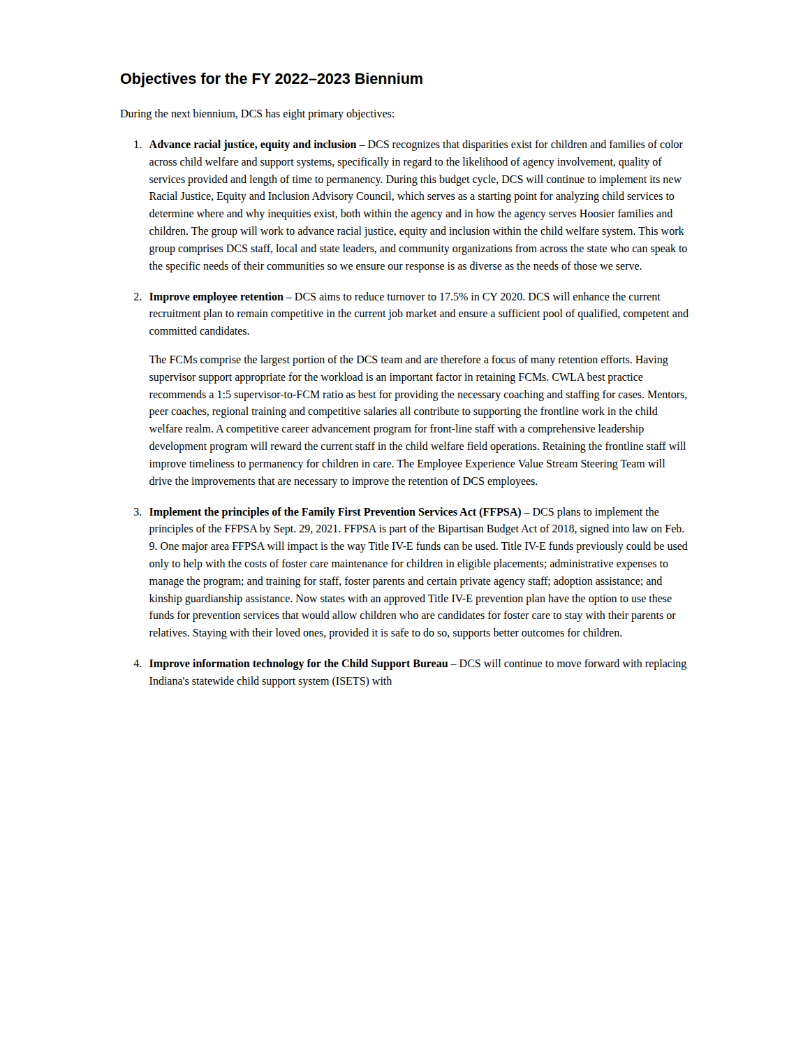Objectives for the FY 2022–2023 Biennium
During the next biennium, DCS has eight primary objectives:
Advance racial justice, equity and inclusion – DCS recognizes that disparities exist for children and families of color across child welfare and support systems, specifically in regard to the likelihood of agency involvement, quality of services provided and length of time to permanency. During this budget cycle, DCS will continue to implement its new Racial Justice, Equity and Inclusion Advisory Council, which serves as a starting point for analyzing child services to determine where and why inequities exist, both within the agency and in how the agency serves Hoosier families and children. The group will work to advance racial justice, equity and inclusion within the child welfare system. This work group comprises DCS staff, local and state leaders, and community organizations from across the state who can speak to the specific needs of their communities so we ensure our response is as diverse as the needs of those we serve.
Improve employee retention – DCS aims to reduce turnover to 17.5% in CY 2020. DCS will enhance the current recruitment plan to remain competitive in the current job market and ensure a sufficient pool of qualified, competent and committed candidates.
The FCMs comprise the largest portion of the DCS team and are therefore a focus of many retention efforts. Having supervisor support appropriate for the workload is an important factor in retaining FCMs. CWLA best practice recommends a 1:5 supervisor-to-FCM ratio as best for providing the necessary coaching and staffing for cases. Mentors, peer coaches, regional training and competitive salaries all contribute to supporting the frontline work in the child welfare realm. A competitive career advancement program for front-line staff with a comprehensive leadership development program will reward the current staff in the child welfare field operations. Retaining the frontline staff will improve timeliness to permanency for children in care. The Employee Experience Value Stream Steering Team will drive the improvements that are necessary to improve the retention of DCS employees.
Implement the principles of the Family First Prevention Services Act (FFPSA) – DCS plans to implement the principles of the FFPSA by Sept. 29, 2021. FFPSA is part of the Bipartisan Budget Act of 2018, signed into law on Feb. 9. One major area FFPSA will impact is the way Title IV-E funds can be used. Title IV-E funds previously could be used only to help with the costs of foster care maintenance for children in eligible placements; administrative expenses to manage the program; and training for staff, foster parents and certain private agency staff; adoption assistance; and kinship guardianship assistance. Now states with an approved Title IV-E prevention plan have the option to use these funds for prevention services that would allow children who are candidates for foster care to stay with their parents or relatives. Staying with their loved ones, provided it is safe to do so, supports better outcomes for children.
Improve information technology for the Child Support Bureau – DCS will continue to move forward with replacing Indiana's statewide child support system (ISETS) with